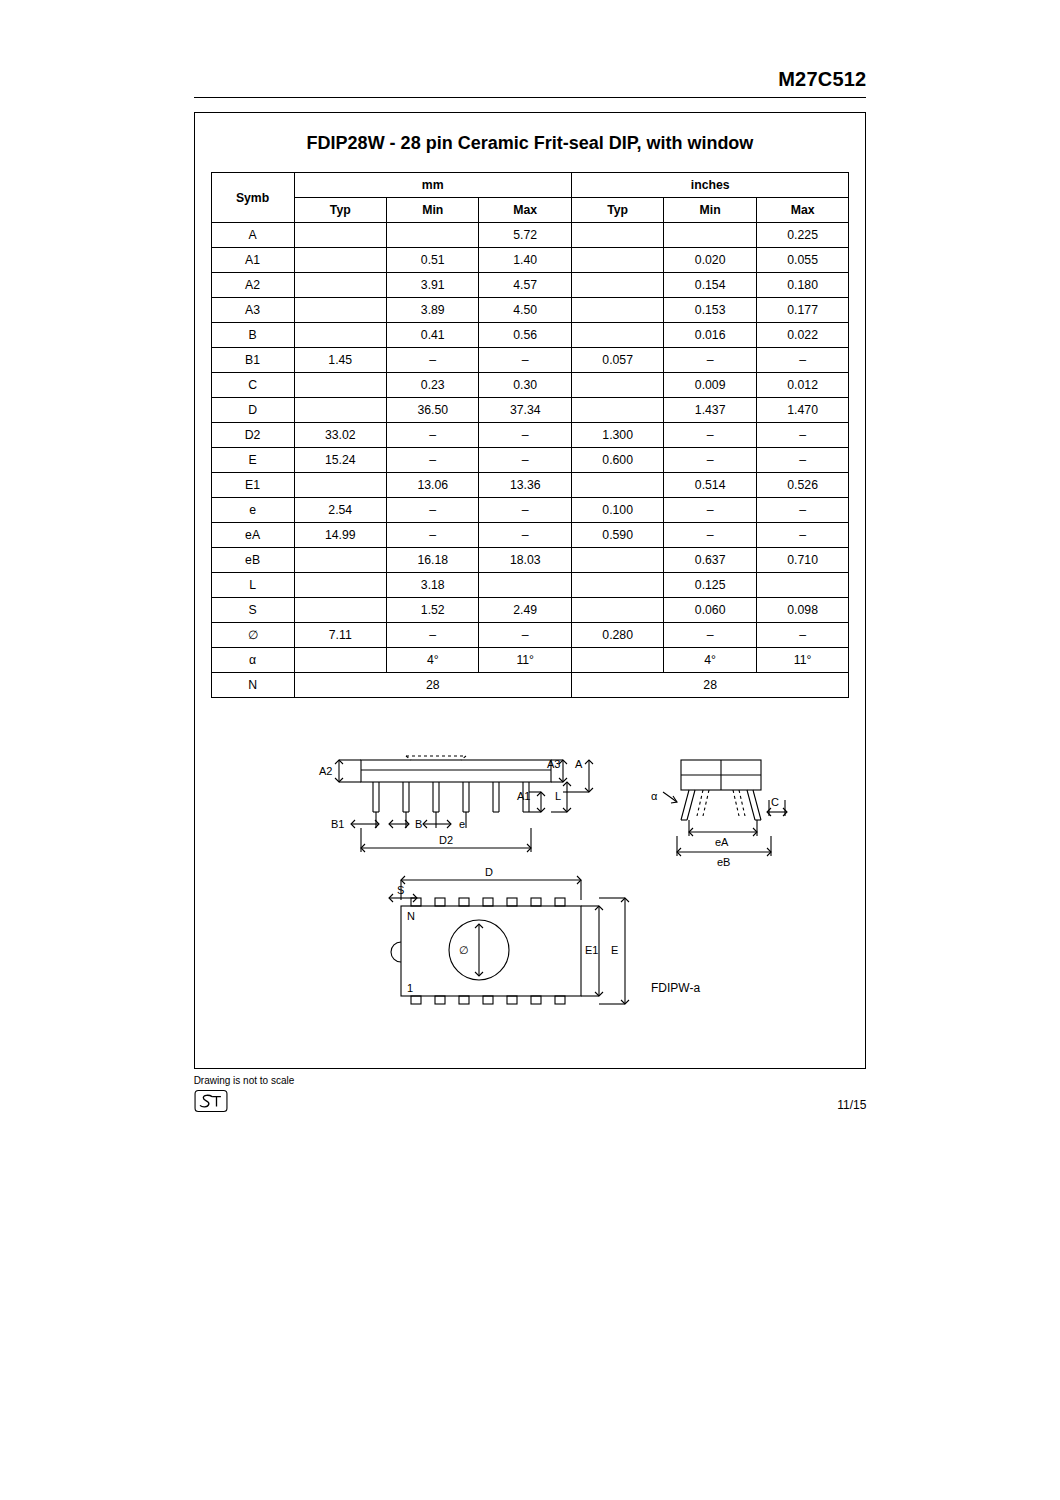M27C512
FDIP28W - 28 pin Ceramic Frit-seal DIP, with window
| Symb | mm | inches |
| --- | --- | --- |
| Typ | Min | Max | Typ | Min | Max |
| A | | | 5.72 | | | 0.225 |
| A1 | | 0.51 | 1.40 | | 0.020 | 0.055 |
| A2 | | 3.91 | 4.57 | | 0.154 | 0.180 |
| A3 | | 3.89 | 4.50 | | 0.153 | 0.177 |
| B | | 0.41 | 0.56 | | 0.016 | 0.022 |
| B1 | 1.45 | – | – | 0.057 | – | – |
| C | | 0.23 | 0.30 | | 0.009 | 0.012 |
| D | | 36.50 | 37.34 | | 1.437 | 1.470 |
| D2 | 33.02 | – | – | 1.300 | – | – |
| E | 15.24 | – | – | 0.600 | – | – |
| E1 | | 13.06 | 13.36 | | 0.514 | 0.526 |
| e | 2.54 | – | – | 0.100 | – | – |
| eA | 14.99 | – | – | 0.590 | – | – |
| eB | | 16.18 | 18.03 | | 0.637 | 0.710 |
| L | | 3.18 | | | 0.125 | |
| S | | 1.52 | 2.49 | | 0.060 | 0.098 |
| ∅ | 7.11 | – | – | 0.280 | – | – |
| α | | 4° | 11° | | 4° | 11° |
| N | 28 | 28 |
A2 A3 A A1 L B1 B e D2 α C eA eB D S N 1 ∅ E1 E FDIPW-a
Drawing is not to scale
11/15